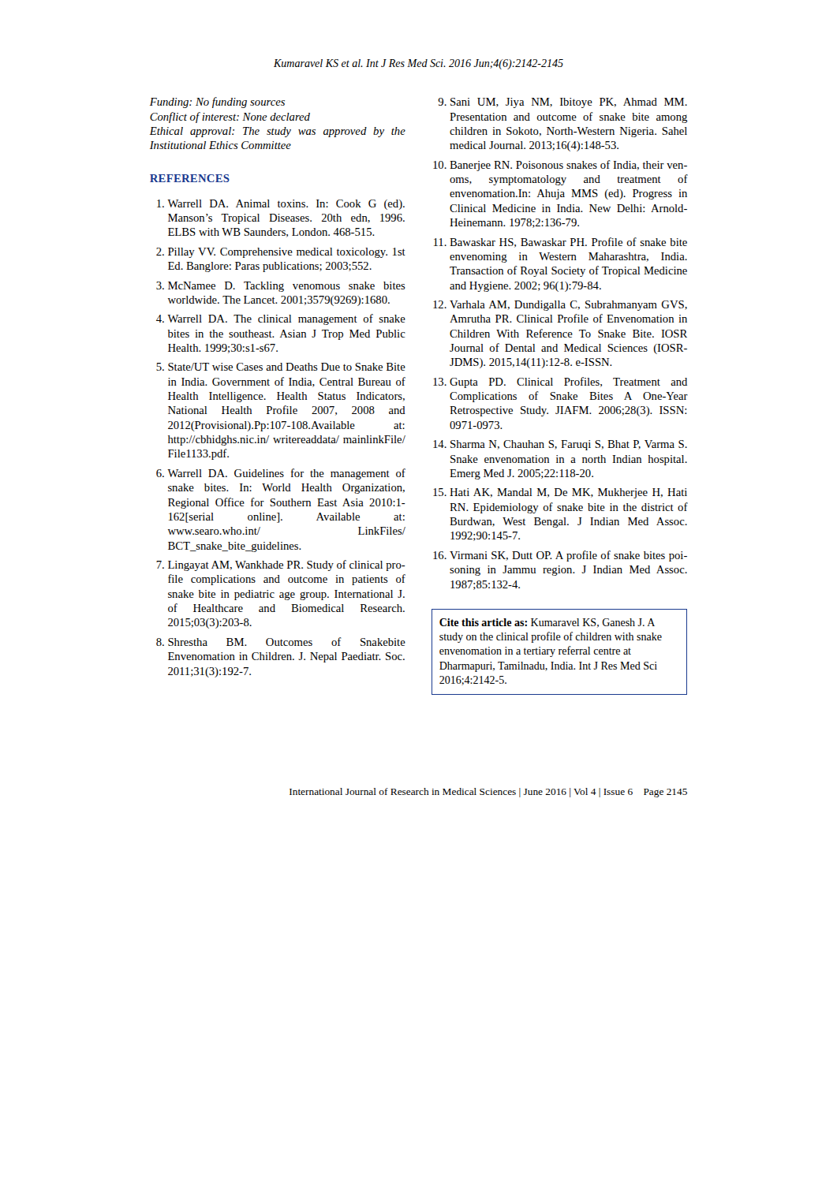Kumaravel KS et al. Int J Res Med Sci. 2016 Jun;4(6):2142-2145
Funding: No funding sources
Conflict of interest: None declared
Ethical approval: The study was approved by the Institutional Ethics Committee
REFERENCES
Warrell DA. Animal toxins. In: Cook G (ed). Manson’s Tropical Diseases. 20th edn, 1996. ELBS with WB Saunders, London. 468-515.
Pillay VV. Comprehensive medical toxicology. 1st Ed. Banglore: Paras publications; 2003;552.
McNamee D. Tackling venomous snake bites worldwide. The Lancet. 2001;3579(9269):1680.
Warrell DA. The clinical management of snake bites in the southeast. Asian J Trop Med Public Health. 1999;30:s1-s67.
State/UT wise Cases and Deaths Due to Snake Bite in India. Government of India, Central Bureau of Health Intelligence. Health Status Indicators, National Health Profile 2007, 2008 and 2012(Provisional).Pp:107-108.Available at: http://cbhidghs.nic.in/ writereaddata/ mainlinkFile/ File1133.pdf.
Warrell DA. Guidelines for the management of snake bites. In: World Health Organization, Regional Office for Southern East Asia 2010:1-162[serial online]. Available at: www.searo.who.int/ LinkFiles/ BCT_snake_bite_guidelines.
Lingayat AM, Wankhade PR. Study of clinical profile complications and outcome in patients of snake bite in pediatric age group. International J. of Healthcare and Biomedical Research. 2015;03(3):203-8.
Shrestha BM. Outcomes of Snakebite Envenomation in Children. J. Nepal Paediatr. Soc. 2011;31(3):192-7.
Sani UM, Jiya NM, Ibitoye PK, Ahmad MM. Presentation and outcome of snake bite among children in Sokoto, North-Western Nigeria. Sahel medical Journal. 2013;16(4):148-53.
Banerjee RN. Poisonous snakes of India, their venoms, symptomatology and treatment of envenomation.In: Ahuja MMS (ed). Progress in Clinical Medicine in India. New Delhi: Arnold-Heinemann. 1978;2:136-79.
Bawaskar HS, Bawaskar PH. Profile of snake bite envenoming in Western Maharashtra, India. Transaction of Royal Society of Tropical Medicine and Hygiene. 2002; 96(1):79-84.
Varhala AM, Dundigalla C, Subrahmanyam GVS, Amrutha PR. Clinical Profile of Envenomation in Children With Reference To Snake Bite. IOSR Journal of Dental and Medical Sciences (IOSR-JDMS). 2015,14(11):12-8. e-ISSN.
Gupta PD. Clinical Profiles, Treatment and Complications of Snake Bites A One-Year Retrospective Study. JIAFM. 2006;28(3). ISSN: 0971-0973.
Sharma N, Chauhan S, Faruqi S, Bhat P, Varma S. Snake envenomation in a north Indian hospital. Emerg Med J. 2005;22:118-20.
Hati AK, Mandal M, De MK, Mukherjee H, Hati RN. Epidemiology of snake bite in the district of Burdwan, West Bengal. J Indian Med Assoc. 1992;90:145-7.
Virmani SK, Dutt OP. A profile of snake bites poisoning in Jammu region. J Indian Med Assoc. 1987;85:132-4.
Cite this article as: Kumaravel KS, Ganesh J. A study on the clinical profile of children with snake envenomation in a tertiary referral centre at Dharmapuri, Tamilnadu, India. Int J Res Med Sci 2016;4:2142-5.
International Journal of Research in Medical Sciences | June 2016 | Vol 4 | Issue 6 Page 2145